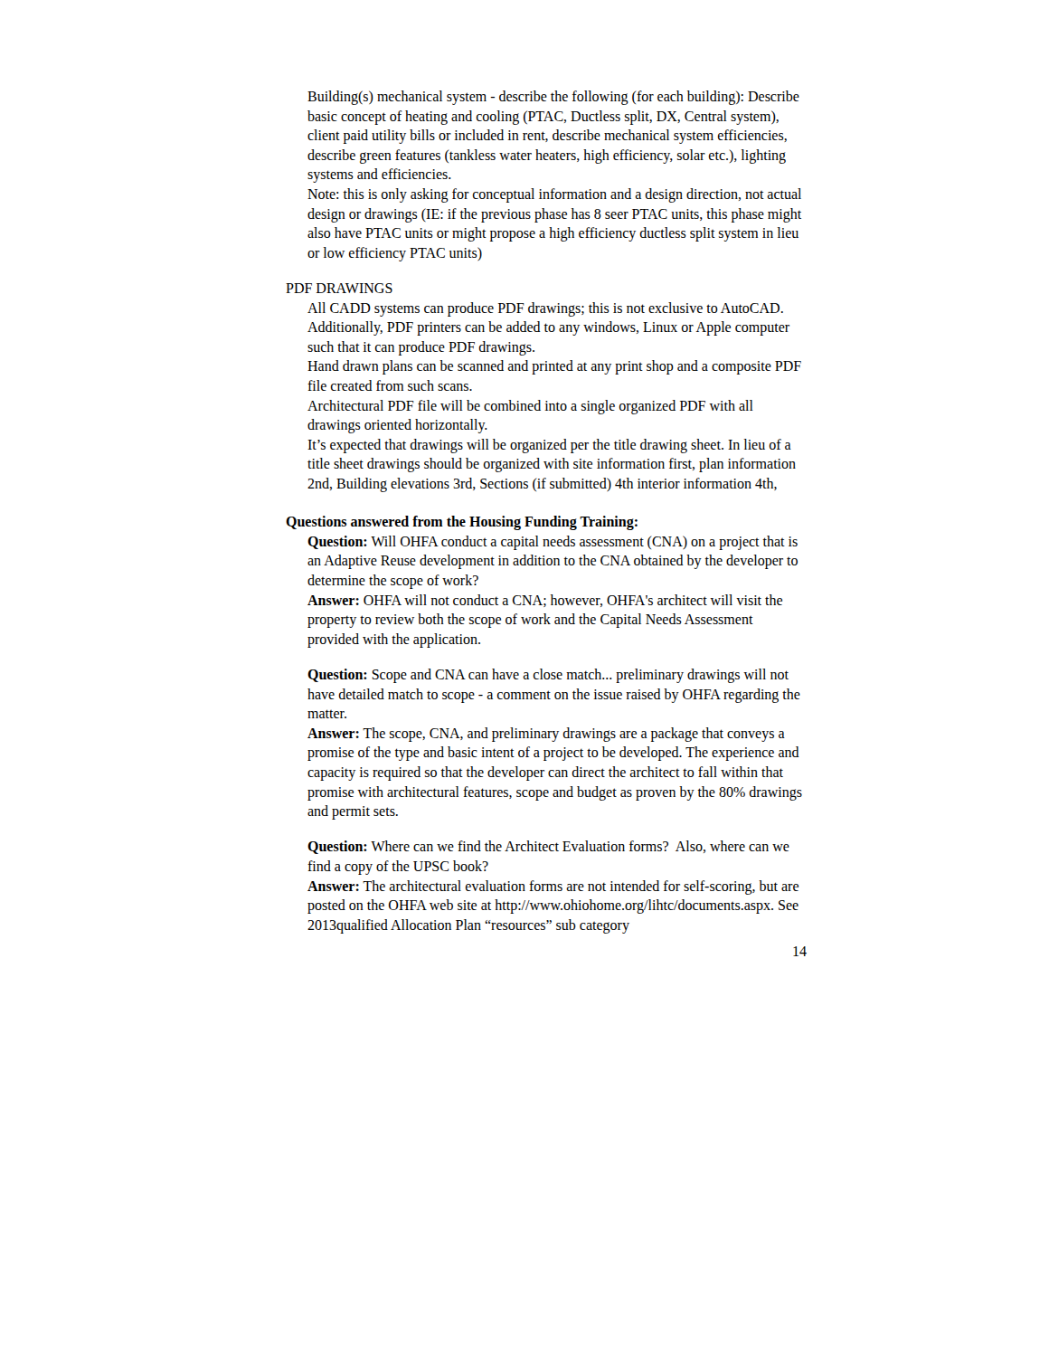Building(s) mechanical system - describe the following (for each building): Describe basic concept of heating and cooling (PTAC, Ductless split, DX, Central system), client paid utility bills or included in rent, describe mechanical system efficiencies, describe green features (tankless water heaters, high efficiency, solar etc.), lighting systems and efficiencies.
Note: this is only asking for conceptual information and a design direction, not actual design or drawings (IE: if the previous phase has 8 seer PTAC units, this phase might also have PTAC units or might propose a high efficiency ductless split system in lieu or low efficiency PTAC units)
PDF DRAWINGS
All CADD systems can produce PDF drawings; this is not exclusive to AutoCAD. Additionally, PDF printers can be added to any windows, Linux or Apple computer such that it can produce PDF drawings.
Hand drawn plans can be scanned and printed at any print shop and a composite PDF file created from such scans.
Architectural PDF file will be combined into a single organized PDF with all drawings oriented horizontally.
It’s expected that drawings will be organized per the title drawing sheet. In lieu of a title sheet drawings should be organized with site information first, plan information 2nd, Building elevations 3rd, Sections (if submitted) 4th interior information 4th,
Questions answered from the Housing Funding Training:
Question: Will OHFA conduct a capital needs assessment (CNA) on a project that is an Adaptive Reuse development in addition to the CNA obtained by the developer to determine the scope of work?
Answer: OHFA will not conduct a CNA; however, OHFA's architect will visit the property to review both the scope of work and the Capital Needs Assessment provided with the application.
Question: Scope and CNA can have a close match... preliminary drawings will not have detailed match to scope - a comment on the issue raised by OHFA regarding the matter.
Answer: The scope, CNA, and preliminary drawings are a package that conveys a promise of the type and basic intent of a project to be developed. The experience and capacity is required so that the developer can direct the architect to fall within that promise with architectural features, scope and budget as proven by the 80% drawings and permit sets.
Question: Where can we find the Architect Evaluation forms? Also, where can we find a copy of the UPSC book?
Answer: The architectural evaluation forms are not intended for self-scoring, but are posted on the OHFA web site at http://www.ohiohome.org/lihtc/documents.aspx. See 2013qualified Allocation Plan “resources” sub category
14